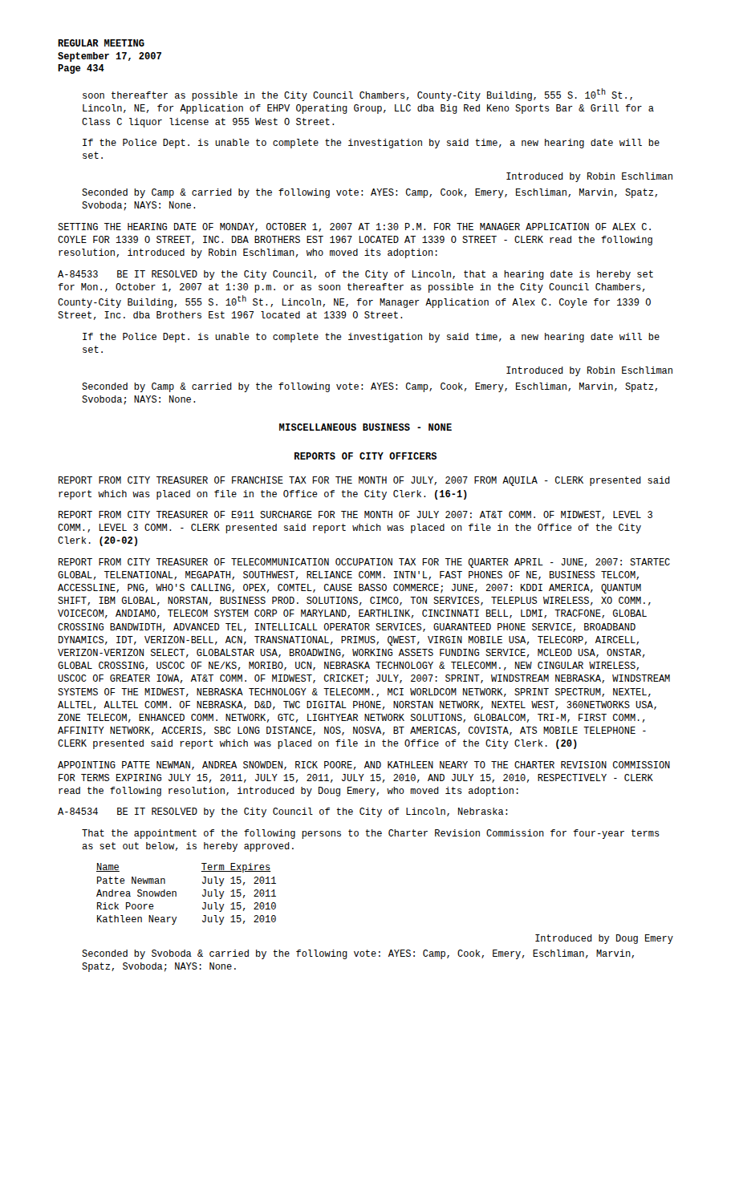REGULAR MEETING
September 17, 2007
Page 434
soon thereafter as possible in the City Council Chambers, County-City Building, 555 S. 10th St., Lincoln, NE, for Application of EHPV Operating Group, LLC dba Big Red Keno Sports Bar & Grill for a Class C liquor license at 955 West O Street.
If the Police Dept. is unable to complete the investigation by said time, a new hearing date will be set.
Introduced by Robin Eschliman
Seconded by Camp & carried by the following vote: AYES: Camp, Cook, Emery, Eschliman, Marvin, Spatz, Svoboda; NAYS: None.
SETTING THE HEARING DATE OF MONDAY, OCTOBER 1, 2007 AT 1:30 P.M. FOR THE MANAGER APPLICATION OF ALEX C. COYLE FOR 1339 O STREET, INC. DBA BROTHERS EST 1967 LOCATED AT 1339 O STREET - CLERK read the following resolution, introduced by Robin Eschliman, who moved its adoption:
A-84533 BE IT RESOLVED by the City Council, of the City of Lincoln, that a hearing date is hereby set for Mon., October 1, 2007 at 1:30 p.m. or as soon thereafter as possible in the City Council Chambers, County-City Building, 555 S. 10th St., Lincoln, NE, for Manager Application of Alex C. Coyle for 1339 O Street, Inc. dba Brothers Est 1967 located at 1339 O Street.
If the Police Dept. is unable to complete the investigation by said time, a new hearing date will be set.
Introduced by Robin Eschliman
Seconded by Camp & carried by the following vote: AYES: Camp, Cook, Emery, Eschliman, Marvin, Spatz, Svoboda; NAYS: None.
MISCELLANEOUS BUSINESS - NONE
REPORTS OF CITY OFFICERS
REPORT FROM CITY TREASURER OF FRANCHISE TAX FOR THE MONTH OF JULY, 2007 FROM AQUILA - CLERK presented said report which was placed on file in the Office of the City Clerk. (16-1)
REPORT FROM CITY TREASURER OF E911 SURCHARGE FOR THE MONTH OF JULY 2007: AT&T COMM. OF MIDWEST, LEVEL 3 COMM., LEVEL 3 COMM. - CLERK presented said report which was placed on file in the Office of the City Clerk. (20-02)
REPORT FROM CITY TREASURER OF TELECOMMUNICATION OCCUPATION TAX FOR THE QUARTER APRIL - JUNE, 2007: STARTEC GLOBAL, TELENATIONAL, MEGAPATH, SOUTHWEST, RELIANCE COMM. INTN'L, FAST PHONES OF NE, BUSINESS TELCOM, ACCESSLINE, PNG, WHO'S CALLING, OPEX, COMTEL, CAUSE BASSO COMMERCE; JUNE, 2007: KDDI AMERICA, QUANTUM SHIFT, IBM GLOBAL, NORSTAN, BUSINESS PROD. SOLUTIONS, CIMCO, TON SERVICES, TELEPLUS WIRELESS, XO COMM., VOICECOM, ANDIAMO, TELECOM SYSTEM CORP OF MARYLAND, EARTHLINK, CINCINNATI BELL, LDMI, TRACFONE, GLOBAL CROSSING BANDWIDTH, ADVANCED TEL, INTELLICALL OPERATOR SERVICES, GUARANTEED PHONE SERVICE, BROADBAND DYNAMICS, IDT, VERIZON-BELL, ACN, TRANSNATIONAL, PRIMUS, QWEST, VIRGIN MOBILE USA, TELECORP, AIRCELL, VERIZON-VERIZON SELECT, GLOBALSTAR USA, BROADWING, WORKING ASSETS FUNDING SERVICE, MCLEOD USA, ONSTAR, GLOBAL CROSSING, USCOC OF NE/KS, MORIBO, UCN, NEBRASKA TECHNOLOGY & TELECOMM., NEW CINGULAR WIRELESS, USCOC OF GREATER IOWA, AT&T COMM. OF MIDWEST, CRICKET; JULY, 2007: SPRINT, WINDSTREAM NEBRASKA, WINDSTREAM SYSTEMS OF THE MIDWEST, NEBRASKA TECHNOLOGY & TELECOMM., MCI WORLDCOM NETWORK, SPRINT SPECTRUM, NEXTEL, ALLTEL, ALLTEL COMM. OF NEBRASKA, D&D, TWC DIGITAL PHONE, NORSTAN NETWORK, NEXTEL WEST, 360NETWORKS USA, ZONE TELECOM, ENHANCED COMM. NETWORK, GTC, LIGHTYEAR NETWORK SOLUTIONS, GLOBALCOM, TRI-M, FIRST COMM., AFFINITY NETWORK, ACCERIS, SBC LONG DISTANCE, NOS, NOSVA, BT AMERICAS, COVISTA, ATS MOBILE TELEPHONE - CLERK presented said report which was placed on file in the Office of the City Clerk. (20)
APPOINTING PATTE NEWMAN, ANDREA SNOWDEN, RICK POORE, AND KATHLEEN NEARY TO THE CHARTER REVISION COMMISSION FOR TERMS EXPIRING JULY 15, 2011, JULY 15, 2011, JULY 15, 2010, AND JULY 15, 2010, RESPECTIVELY - CLERK read the following resolution, introduced by Doug Emery, who moved its adoption:
A-84534 BE IT RESOLVED by the City Council of the City of Lincoln, Nebraska:
That the appointment of the following persons to the Charter Revision Commission for four-year terms as set out below, is hereby approved.
| Name | Term Expires |
| --- | --- |
| Patte Newman | July 15, 2011 |
| Andrea Snowden | July 15, 2011 |
| Rick Poore | July 15, 2010 |
| Kathleen Neary | July 15, 2010 |
Introduced by Doug Emery
Seconded by Svoboda & carried by the following vote: AYES: Camp, Cook, Emery, Eschliman, Marvin, Spatz, Svoboda; NAYS: None.